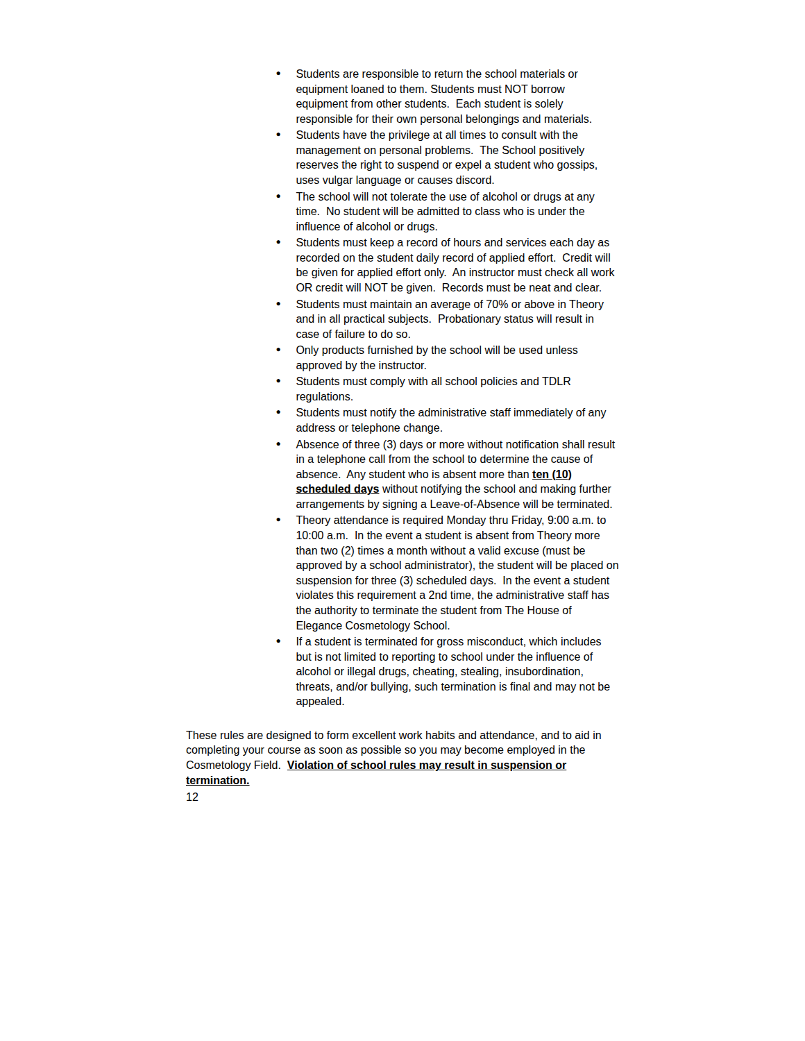Students are responsible to return the school materials or equipment loaned to them. Students must NOT borrow equipment from other students. Each student is solely responsible for their own personal belongings and materials.
Students have the privilege at all times to consult with the management on personal problems. The School positively reserves the right to suspend or expel a student who gossips, uses vulgar language or causes discord.
The school will not tolerate the use of alcohol or drugs at any time. No student will be admitted to class who is under the influence of alcohol or drugs.
Students must keep a record of hours and services each day as recorded on the student daily record of applied effort. Credit will be given for applied effort only. An instructor must check all work OR credit will NOT be given. Records must be neat and clear.
Students must maintain an average of 70% or above in Theory and in all practical subjects. Probationary status will result in case of failure to do so.
Only products furnished by the school will be used unless approved by the instructor.
Students must comply with all school policies and TDLR regulations.
Students must notify the administrative staff immediately of any address or telephone change.
Absence of three (3) days or more without notification shall result in a telephone call from the school to determine the cause of absence. Any student who is absent more than ten (10) scheduled days without notifying the school and making further arrangements by signing a Leave-of-Absence will be terminated.
Theory attendance is required Monday thru Friday, 9:00 a.m. to 10:00 a.m. In the event a student is absent from Theory more than two (2) times a month without a valid excuse (must be approved by a school administrator), the student will be placed on suspension for three (3) scheduled days. In the event a student violates this requirement a 2nd time, the administrative staff has the authority to terminate the student from The House of Elegance Cosmetology School.
If a student is terminated for gross misconduct, which includes but is not limited to reporting to school under the influence of alcohol or illegal drugs, cheating, stealing, insubordination, threats, and/or bullying, such termination is final and may not be appealed.
These rules are designed to form excellent work habits and attendance, and to aid in completing your course as soon as possible so you may become employed in the Cosmetology Field. Violation of school rules may result in suspension or termination.
12